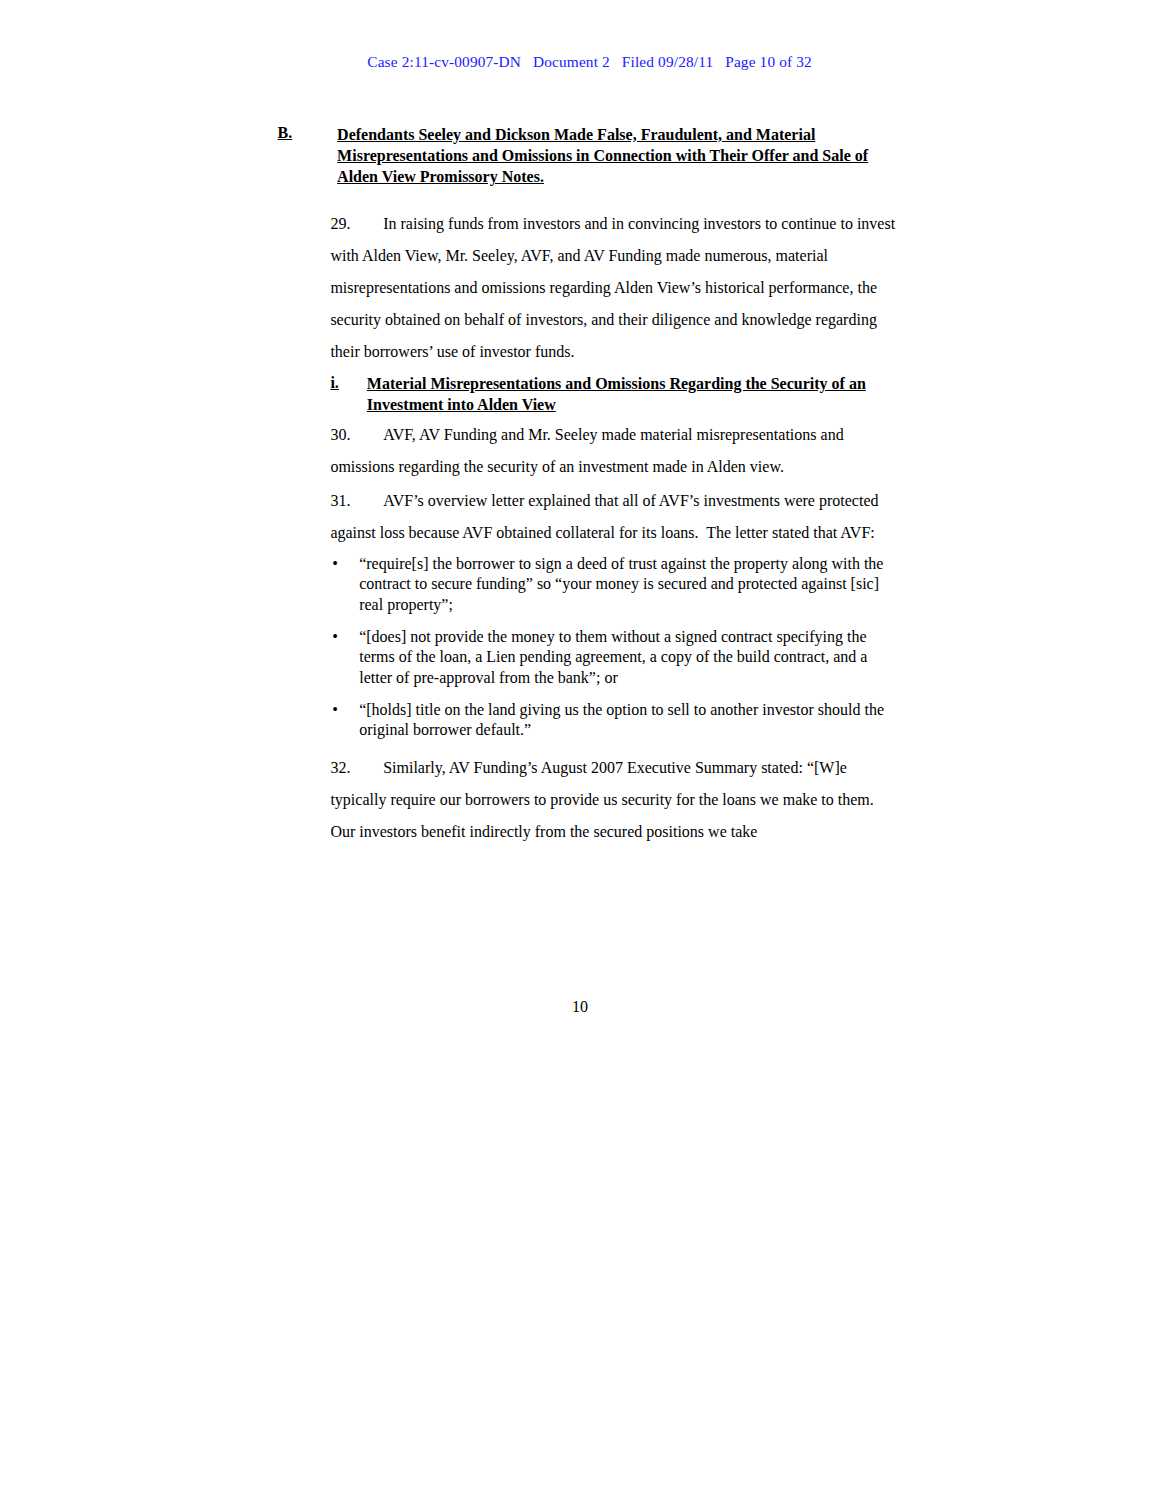Case 2:11-cv-00907-DN Document 2 Filed 09/28/11 Page 10 of 32
B.
Defendants Seeley and Dickson Made False, Fraudulent, and Material Misrepresentations and Omissions in Connection with Their Offer and Sale of Alden View Promissory Notes.
29. In raising funds from investors and in convincing investors to continue to invest with Alden View, Mr. Seeley, AVF, and AV Funding made numerous, material misrepresentations and omissions regarding Alden View’s historical performance, the security obtained on behalf of investors, and their diligence and knowledge regarding their borrowers’ use of investor funds.
i.
Material Misrepresentations and Omissions Regarding the Security of an Investment into Alden View
30. AVF, AV Funding and Mr. Seeley made material misrepresentations and omissions regarding the security of an investment made in Alden view.
31. AVF’s overview letter explained that all of AVF’s investments were protected against loss because AVF obtained collateral for its loans. The letter stated that AVF:
“require[s] the borrower to sign a deed of trust against the property along with the contract to secure funding” so “your money is secured and protected against [sic] real property”;
“[does] not provide the money to them without a signed contract specifying the terms of the loan, a Lien pending agreement, a copy of the build contract, and a letter of pre-approval from the bank”; or
“[holds] title on the land giving us the option to sell to another investor should the original borrower default.”
32. Similarly, AV Funding’s August 2007 Executive Summary stated: “[W]e typically require our borrowers to provide us security for the loans we make to them. Our investors benefit indirectly from the secured positions we take
10